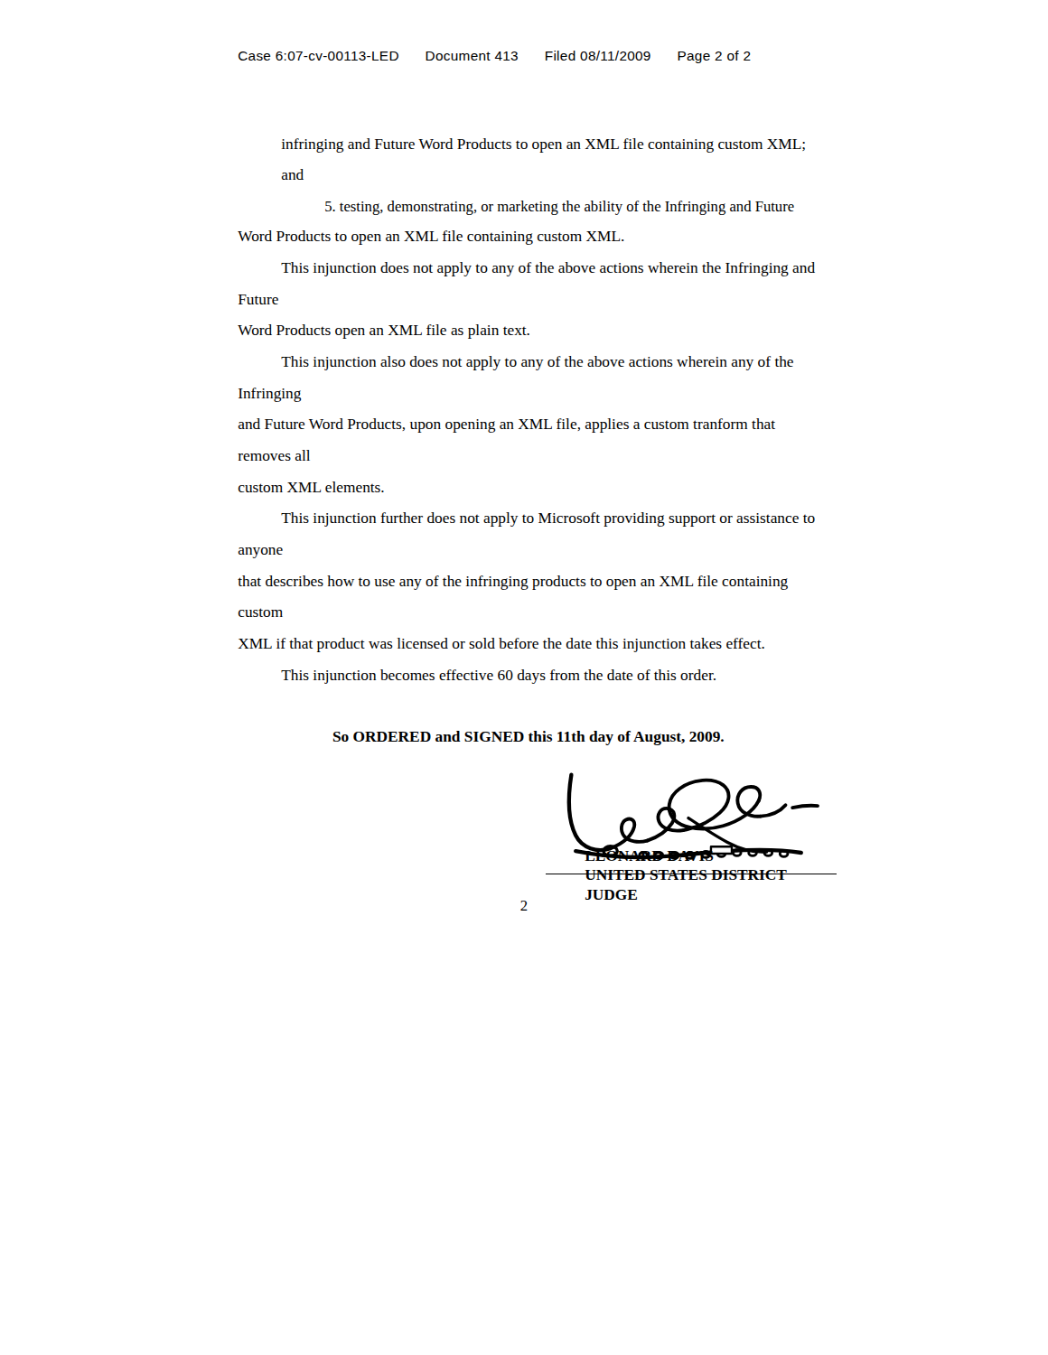Case 6:07-cv-00113-LED Document 413 Filed 08/11/2009 Page 2 of 2
infringing and Future Word Products to open an XML file containing custom XML;
and
5. testing, demonstrating, or marketing the ability of the Infringing and Future
Word Products to open an XML file containing custom XML.
This injunction does not apply to any of the above actions wherein the Infringing and Future
Word Products open an XML file as plain text.
This injunction also does not apply to any of the above actions wherein any of the Infringing
and Future Word Products, upon opening an XML file, applies a custom tranform that removes all
custom XML elements.
This injunction further does not apply to Microsoft providing support or assistance to anyone
that describes how to use any of the infringing products to open an XML file containing custom
XML if that product was licensed or sold before the date this injunction takes effect.
This injunction becomes effective 60 days from the date of this order.
So ORDERED and SIGNED this 11th day of August, 2009.
LEONARD DAVIS
UNITED STATES DISTRICT JUDGE
2